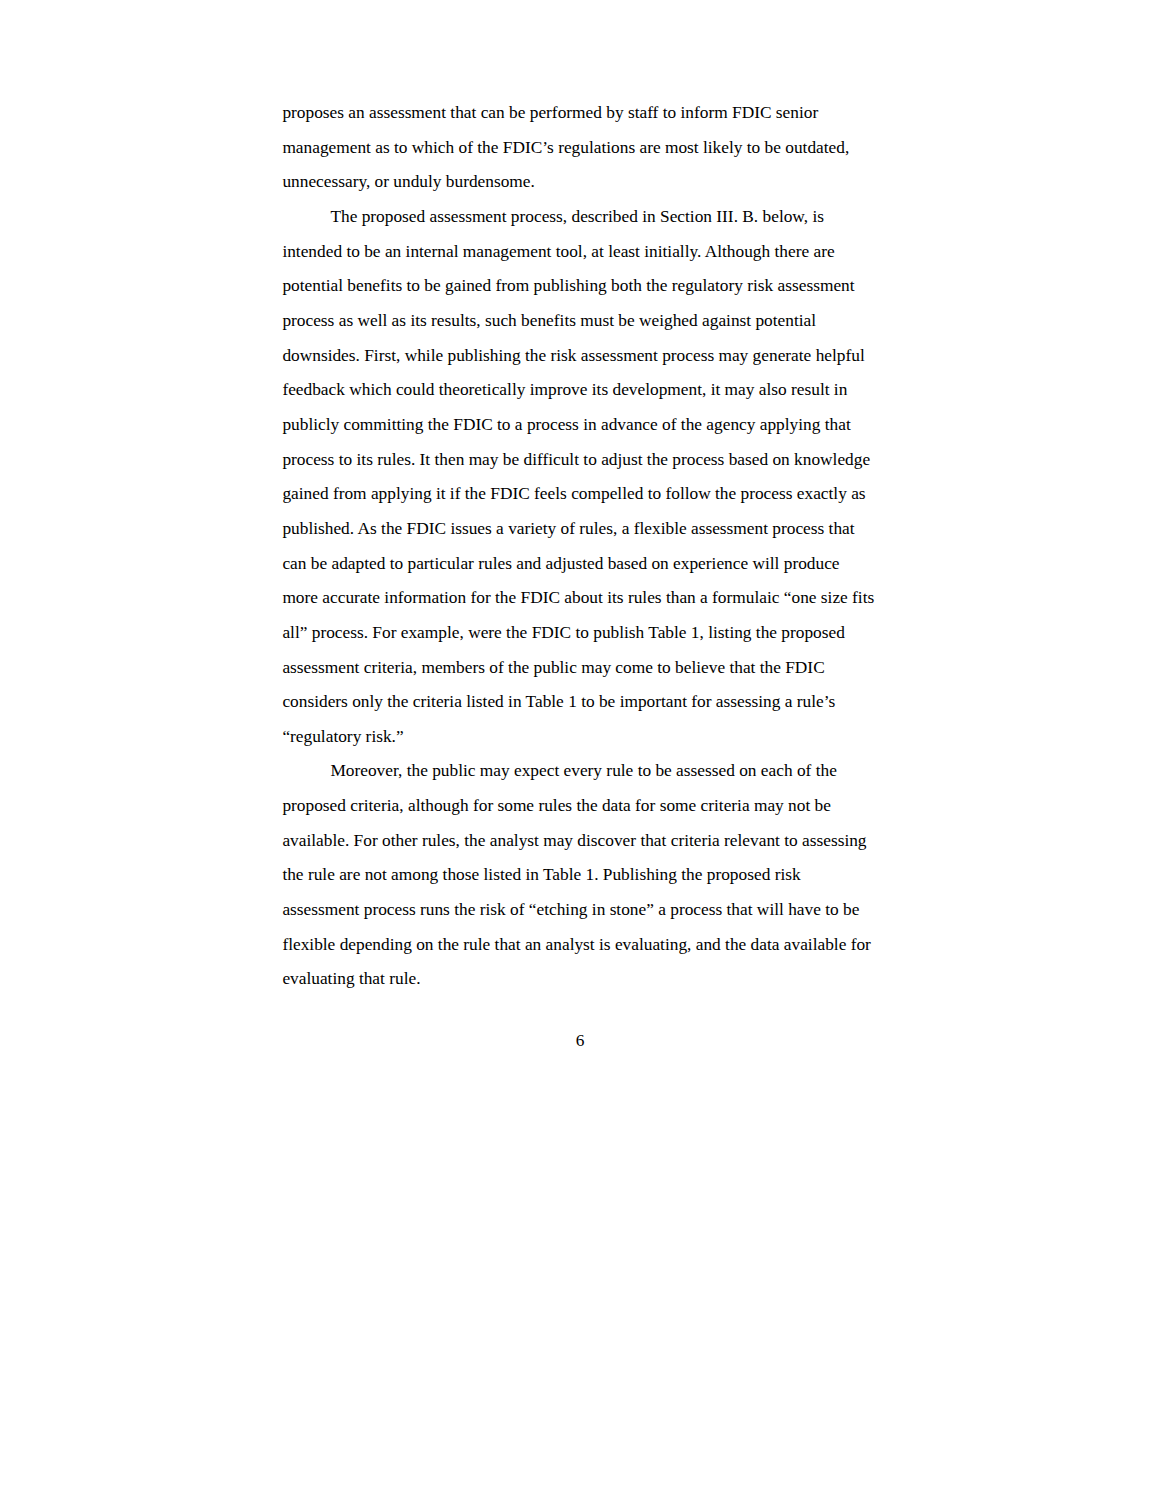proposes an assessment that can be performed by staff to inform FDIC senior management as to which of the FDIC’s regulations are most likely to be outdated, unnecessary, or unduly burdensome.
The proposed assessment process, described in Section III. B. below, is intended to be an internal management tool, at least initially. Although there are potential benefits to be gained from publishing both the regulatory risk assessment process as well as its results, such benefits must be weighed against potential downsides. First, while publishing the risk assessment process may generate helpful feedback which could theoretically improve its development, it may also result in publicly committing the FDIC to a process in advance of the agency applying that process to its rules. It then may be difficult to adjust the process based on knowledge gained from applying it if the FDIC feels compelled to follow the process exactly as published. As the FDIC issues a variety of rules, a flexible assessment process that can be adapted to particular rules and adjusted based on experience will produce more accurate information for the FDIC about its rules than a formulaic “one size fits all” process. For example, were the FDIC to publish Table 1, listing the proposed assessment criteria, members of the public may come to believe that the FDIC considers only the criteria listed in Table 1 to be important for assessing a rule’s “regulatory risk.”
Moreover, the public may expect every rule to be assessed on each of the proposed criteria, although for some rules the data for some criteria may not be available. For other rules, the analyst may discover that criteria relevant to assessing the rule are not among those listed in Table 1. Publishing the proposed risk assessment process runs the risk of “etching in stone” a process that will have to be flexible depending on the rule that an analyst is evaluating, and the data available for evaluating that rule.
6